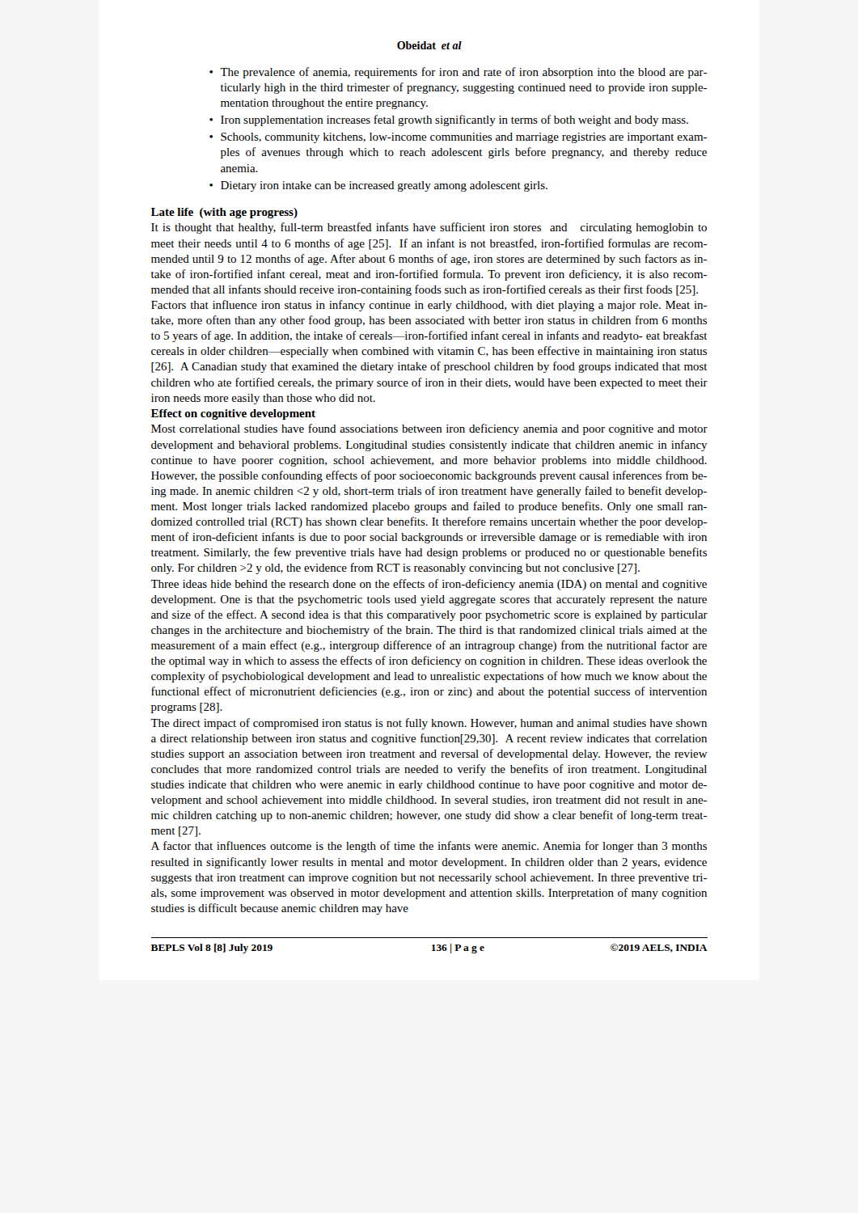Obeidat et al
The prevalence of anemia, requirements for iron and rate of iron absorption into the blood are particularly high in the third trimester of pregnancy, suggesting continued need to provide iron supplementation throughout the entire pregnancy.
Iron supplementation increases fetal growth significantly in terms of both weight and body mass.
Schools, community kitchens, low-income communities and marriage registries are important examples of avenues through which to reach adolescent girls before pregnancy, and thereby reduce anemia.
Dietary iron intake can be increased greatly among adolescent girls.
Late life (with age progress)
It is thought that healthy, full-term breastfed infants have sufficient iron stores and circulating hemoglobin to meet their needs until 4 to 6 months of age [25]. If an infant is not breastfed, iron-fortified formulas are recommended until 9 to 12 months of age. After about 6 months of age, iron stores are determined by such factors as intake of iron-fortified infant cereal, meat and iron-fortified formula. To prevent iron deficiency, it is also recommended that all infants should receive iron-containing foods such as iron-fortified cereals as their first foods [25].
Factors that influence iron status in infancy continue in early childhood, with diet playing a major role. Meat intake, more often than any other food group, has been associated with better iron status in children from 6 months to 5 years of age. In addition, the intake of cereals—iron-fortified infant cereal in infants and readyto- eat breakfast cereals in older children—especially when combined with vitamin C, has been effective in maintaining iron status [26]. A Canadian study that examined the dietary intake of preschool children by food groups indicated that most children who ate fortified cereals, the primary source of iron in their diets, would have been expected to meet their iron needs more easily than those who did not.
Effect on cognitive development
Most correlational studies have found associations between iron deficiency anemia and poor cognitive and motor development and behavioral problems. Longitudinal studies consistently indicate that children anemic in infancy continue to have poorer cognition, school achievement, and more behavior problems into middle childhood. However, the possible confounding effects of poor socioeconomic backgrounds prevent causal inferences from being made. In anemic children <2 y old, short-term trials of iron treatment have generally failed to benefit development. Most longer trials lacked randomized placebo groups and failed to produce benefits. Only one small randomized controlled trial (RCT) has shown clear benefits. It therefore remains uncertain whether the poor development of iron-deficient infants is due to poor social backgrounds or irreversible damage or is remediable with iron treatment. Similarly, the few preventive trials have had design problems or produced no or questionable benefits only. For children >2 y old, the evidence from RCT is reasonably convincing but not conclusive [27].
Three ideas hide behind the research done on the effects of iron-deficiency anemia (IDA) on mental and cognitive development. One is that the psychometric tools used yield aggregate scores that accurately represent the nature and size of the effect. A second idea is that this comparatively poor psychometric score is explained by particular changes in the architecture and biochemistry of the brain. The third is that randomized clinical trials aimed at the measurement of a main effect (e.g., intergroup difference of an intragroup change) from the nutritional factor are the optimal way in which to assess the effects of iron deficiency on cognition in children. These ideas overlook the complexity of psychobiological development and lead to unrealistic expectations of how much we know about the functional effect of micronutrient deficiencies (e.g., iron or zinc) and about the potential success of intervention programs [28].
The direct impact of compromised iron status is not fully known. However, human and animal studies have shown a direct relationship between iron status and cognitive function[29,30]. A recent review indicates that correlation studies support an association between iron treatment and reversal of developmental delay. However, the review concludes that more randomized control trials are needed to verify the benefits of iron treatment. Longitudinal studies indicate that children who were anemic in early childhood continue to have poor cognitive and motor development and school achievement into middle childhood. In several studies, iron treatment did not result in anemic children catching up to non-anemic children; however, one study did show a clear benefit of long-term treatment [27].
A factor that influences outcome is the length of time the infants were anemic. Anemia for longer than 3 months resulted in significantly lower results in mental and motor development. In children older than 2 years, evidence suggests that iron treatment can improve cognition but not necessarily school achievement. In three preventive trials, some improvement was observed in motor development and attention skills. Interpretation of many cognition studies is difficult because anemic children may have
BEPLS Vol 8 [8] July 2019 136 | P a g e ©2019 AELS, INDIA